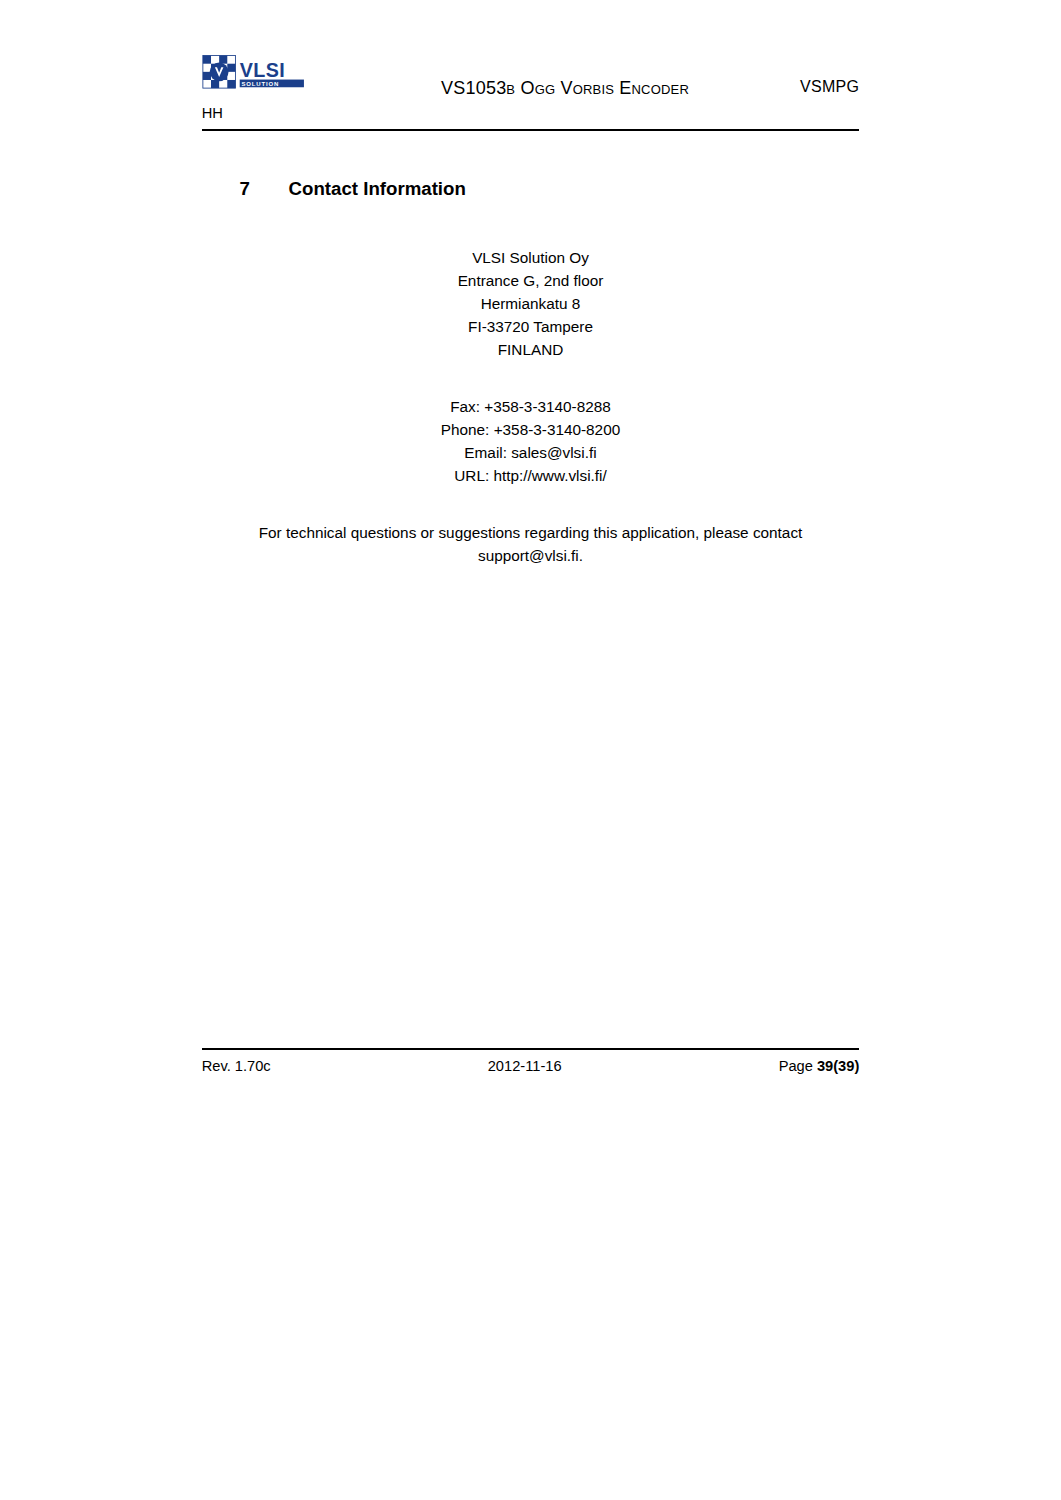VLSI SOLUTION
VS1053b Ogg Vorbis Encoder
VSMPG
HH
7 Contact Information
VLSI Solution Oy
Entrance G, 2nd floor
Hermiankatu 8
FI-33720 Tampere
FINLAND
Fax: +358-3-3140-8288
Phone: +358-3-3140-8200
Email: sales@vlsi.fi
URL: http://www.vlsi.fi/
For technical questions or suggestions regarding this application, please contact support@vlsi.fi.
Rev. 1.70c
2012-11-16
Page 39(39)